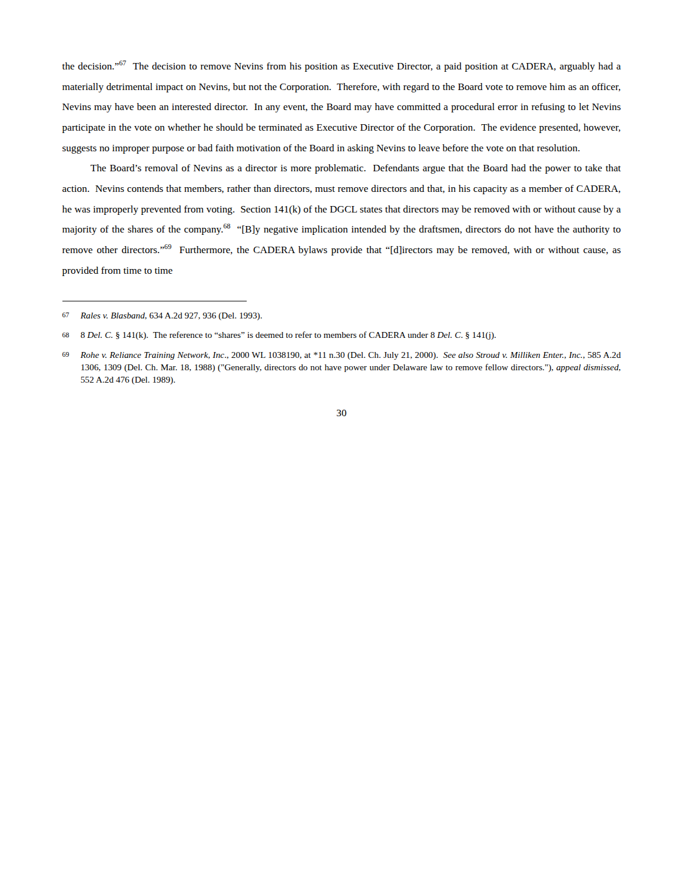the decision.”67 The decision to remove Nevins from his position as Executive Director, a paid position at CADERA, arguably had a materially detrimental impact on Nevins, but not the Corporation. Therefore, with regard to the Board vote to remove him as an officer, Nevins may have been an interested director. In any event, the Board may have committed a procedural error in refusing to let Nevins participate in the vote on whether he should be terminated as Executive Director of the Corporation. The evidence presented, however, suggests no improper purpose or bad faith motivation of the Board in asking Nevins to leave before the vote on that resolution.
The Board’s removal of Nevins as a director is more problematic. Defendants argue that the Board had the power to take that action. Nevins contends that members, rather than directors, must remove directors and that, in his capacity as a member of CADERA, he was improperly prevented from voting. Section 141(k) of the DGCL states that directors may be removed with or without cause by a majority of the shares of the company.68 “[B]y negative implication intended by the draftsmen, directors do not have the authority to remove other directors.”69 Furthermore, the CADERA bylaws provide that “[d]irectors may be removed, with or without cause, as provided from time to time
67
Rales v. Blasband, 634 A.2d 927, 936 (Del. 1993).
68
8 Del. C. § 141(k). The reference to “shares” is deemed to refer to members of CADERA under 8 Del. C. § 141(j).
69
Rohe v. Reliance Training Network, Inc., 2000 WL 1038190, at *11 n.30 (Del. Ch. July 21, 2000). See also Stroud v. Milliken Enter., Inc., 585 A.2d 1306, 1309 (Del. Ch. Mar. 18, 1988) ("Generally, directors do not have power under Delaware law to remove fellow directors."), appeal dismissed, 552 A.2d 476 (Del. 1989).
30